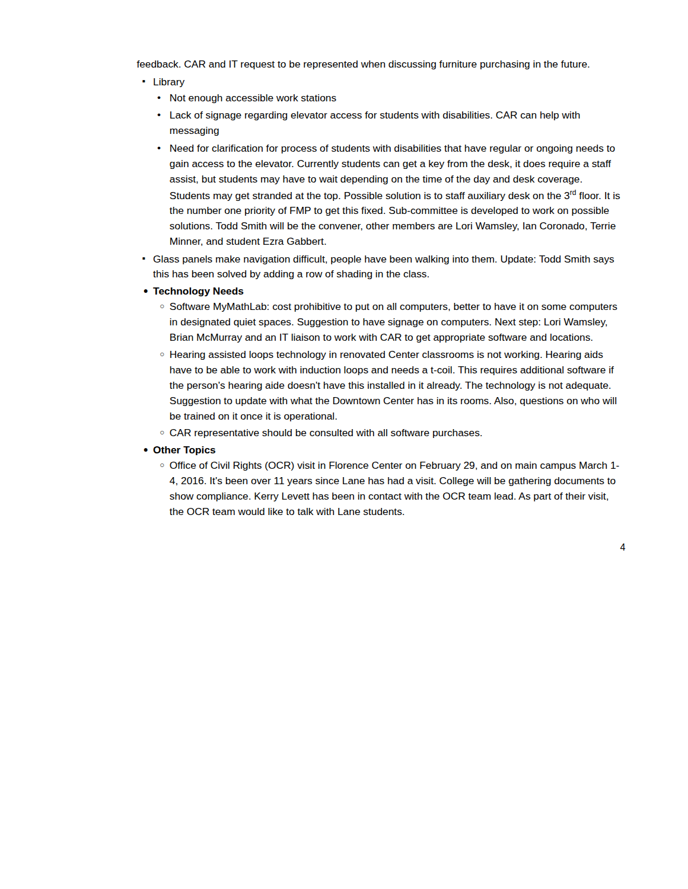feedback. CAR and IT request to be represented when discussing furniture purchasing in the future.
Library
Not enough accessible work stations
Lack of signage regarding elevator access for students with disabilities. CAR can help with messaging
Need for clarification for process of students with disabilities that have regular or ongoing needs to gain access to the elevator. Currently students can get a key from the desk, it does require a staff assist, but students may have to wait depending on the time of the day and desk coverage. Students may get stranded at the top. Possible solution is to staff auxiliary desk on the 3rd floor. It is the number one priority of FMP to get this fixed. Sub-committee is developed to work on possible solutions. Todd Smith will be the convener, other members are Lori Wamsley, Ian Coronado, Terrie Minner, and student Ezra Gabbert.
Glass panels make navigation difficult, people have been walking into them. Update: Todd Smith says this has been solved by adding a row of shading in the class.
Technology Needs
Software MyMathLab: cost prohibitive to put on all computers, better to have it on some computers in designated quiet spaces. Suggestion to have signage on computers. Next step: Lori Wamsley, Brian McMurray and an IT liaison to work with CAR to get appropriate software and locations.
Hearing assisted loops technology in renovated Center classrooms is not working. Hearing aids have to be able to work with induction loops and needs a t-coil. This requires additional software if the person's hearing aide doesn't have this installed in it already. The technology is not adequate. Suggestion to update with what the Downtown Center has in its rooms. Also, questions on who will be trained on it once it is operational.
CAR representative should be consulted with all software purchases.
Other Topics
Office of Civil Rights (OCR) visit in Florence Center on February 29, and on main campus March 1-4, 2016. It's been over 11 years since Lane has had a visit. College will be gathering documents to show compliance. Kerry Levett has been in contact with the OCR team lead. As part of their visit, the OCR team would like to talk with Lane students.
4